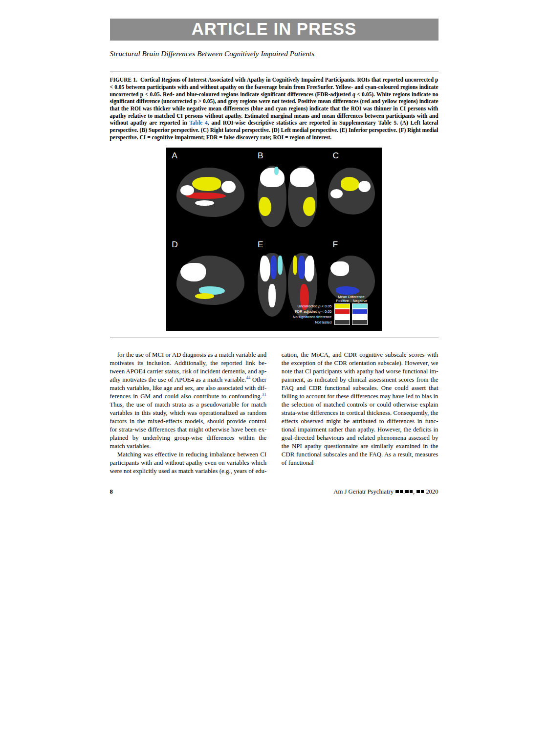ARTICLE IN PRESS
Structural Brain Differences Between Cognitively Impaired Patients
FIGURE 1. Cortical Regions of Interest Associated with Apathy in Cognitively Impaired Participants. ROIs that reported uncorrected p < 0.05 between participants with and without apathy on the fsaverage brain from FreeSurfer. Yellow- and cyan-coloured regions indicate uncorrected p < 0.05. Red- and blue-coloured regions indicate significant differences (FDR-adjusted q < 0.05). White regions indicate no significant difference (uncorrected p > 0.05), and grey regions were not tested. Positive mean differences (red and yellow regions) indicate that the ROI was thicker while negative mean differences (blue and cyan regions) indicate that the ROI was thinner in CI persons with apathy relative to matched CI persons without apathy. Estimated marginal means and mean differences between participants with and without apathy are reported in Table 4, and ROI-wise descriptive statistics are reported in Supplementary Table 5. (A) Left lateral perspective. (B) Superior perspective. (C) Right lateral perspective. (D) Left medial perspective. (E) Inferior perspective. (F) Right medial perspective. CI = cognitive impairment; FDR = false discovery rate; ROI = region of interest.
A B C D E F
| | Mean Difference |
| | Positive | Negative |
| Uncorrected p < 0.05 | | |
| FDR-adjusted q < 0.05 | | |
| No significant difference | | |
| Not tested | | |
for the use of MCI or AD diagnosis as a match variable and motivates its inclusion. Additionally, the reported link between APOE4 carrier status, risk of incident dementia, and apathy motivates the use of APOE4 as a match variable.44 Other match variables, like age and sex, are also associated with differences in GM and could also contribute to confounding.31 Thus, the use of match strata as a pseudovariable for match variables in this study, which was operationalized as random factors in the mixed-effects models, should provide control for strata-wise differences that might otherwise have been explained by underlying group-wise differences within the match variables.
Matching was effective in reducing imbalance between CI participants with and without apathy even on variables which were not explicitly used as match variables (e.g., years of education, the MoCA, and CDR cognitive subscale scores with the exception of the CDR orientation subscale). However, we note that CI participants with apathy had worse functional impairment, as indicated by clinical assessment scores from the FAQ and CDR functional subscales. One could assert that failing to account for these differences may have led to bias in the selection of matched controls or could otherwise explain strata-wise differences in cortical thickness. Consequently, the effects observed might be attributed to differences in functional impairment rather than apathy. However, the deficits in goal-directed behaviours and related phenomena assessed by the NPI apathy questionnaire are similarly examined in the CDR functional subscales and the FAQ. As a result, measures of functional
8 Am J Geriatr Psychiatry : , 2020